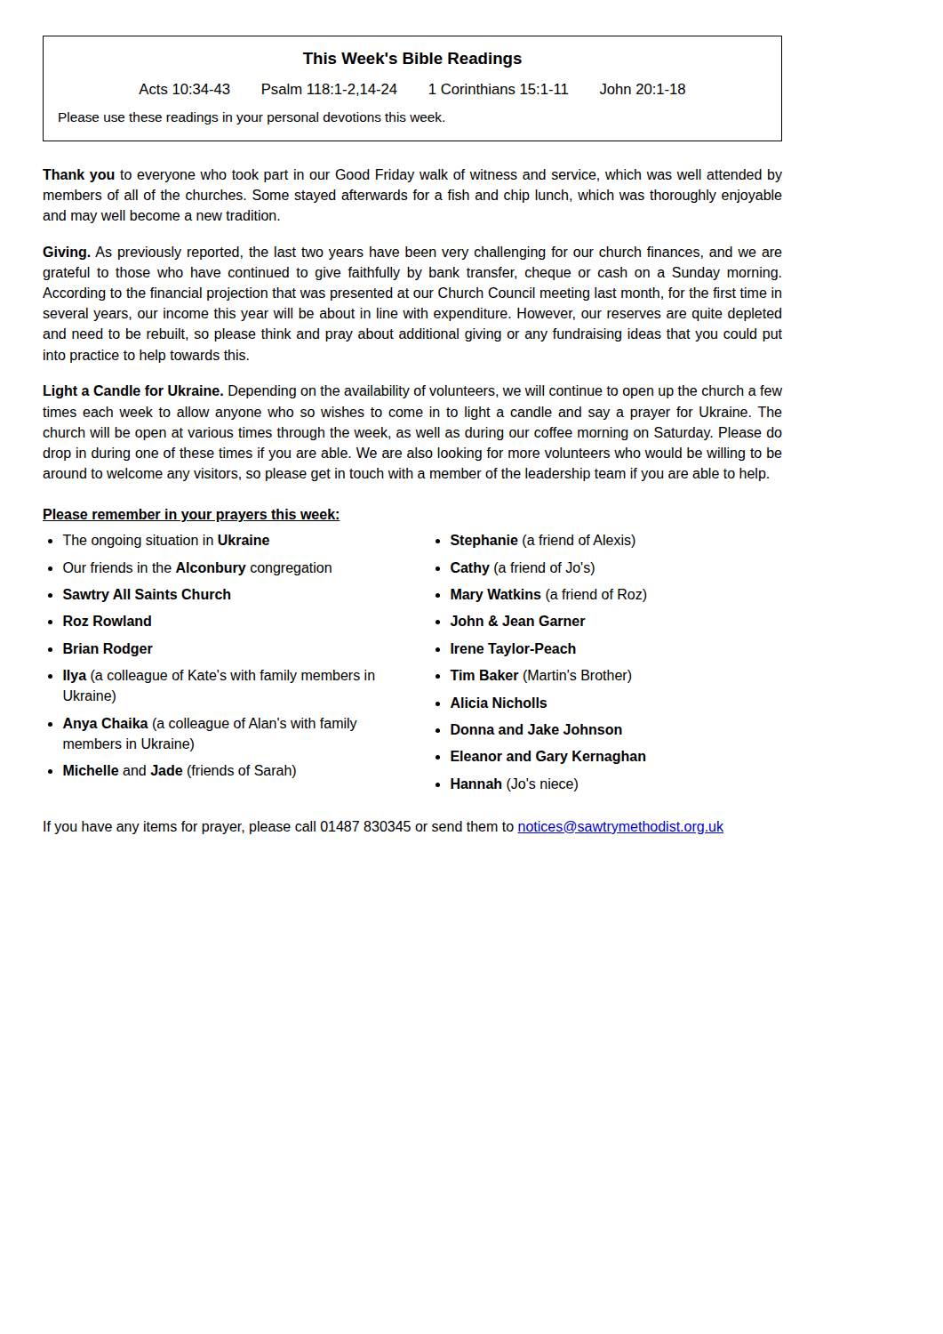This Week's Bible Readings
Acts 10:34-43 Psalm 118:1-2,14-24 1 Corinthians 15:1-11 John 20:1-18
Please use these readings in your personal devotions this week.
Thank you to everyone who took part in our Good Friday walk of witness and service, which was well attended by members of all of the churches. Some stayed afterwards for a fish and chip lunch, which was thoroughly enjoyable and may well become a new tradition.
Giving. As previously reported, the last two years have been very challenging for our church finances, and we are grateful to those who have continued to give faithfully by bank transfer, cheque or cash on a Sunday morning. According to the financial projection that was presented at our Church Council meeting last month, for the first time in several years, our income this year will be about in line with expenditure. However, our reserves are quite depleted and need to be rebuilt, so please think and pray about additional giving or any fundraising ideas that you could put into practice to help towards this.
Light a Candle for Ukraine. Depending on the availability of volunteers, we will continue to open up the church a few times each week to allow anyone who so wishes to come in to light a candle and say a prayer for Ukraine. The church will be open at various times through the week, as well as during our coffee morning on Saturday. Please do drop in during one of these times if you are able. We are also looking for more volunteers who would be willing to be around to welcome any visitors, so please get in touch with a member of the leadership team if you are able to help.
Please remember in your prayers this week:
The ongoing situation in Ukraine
Our friends in the Alconbury congregation
Sawtry All Saints Church
Roz Rowland
Brian Rodger
Ilya (a colleague of Kate's with family members in Ukraine)
Anya Chaika (a colleague of Alan's with family members in Ukraine)
Michelle and Jade (friends of Sarah)
Stephanie (a friend of Alexis)
Cathy (a friend of Jo's)
Mary Watkins (a friend of Roz)
John & Jean Garner
Irene Taylor-Peach
Tim Baker (Martin's Brother)
Alicia Nicholls
Donna and Jake Johnson
Eleanor and Gary Kernaghan
Hannah (Jo's niece)
If you have any items for prayer, please call 01487 830345 or send them to notices@sawtrymethodist.org.uk